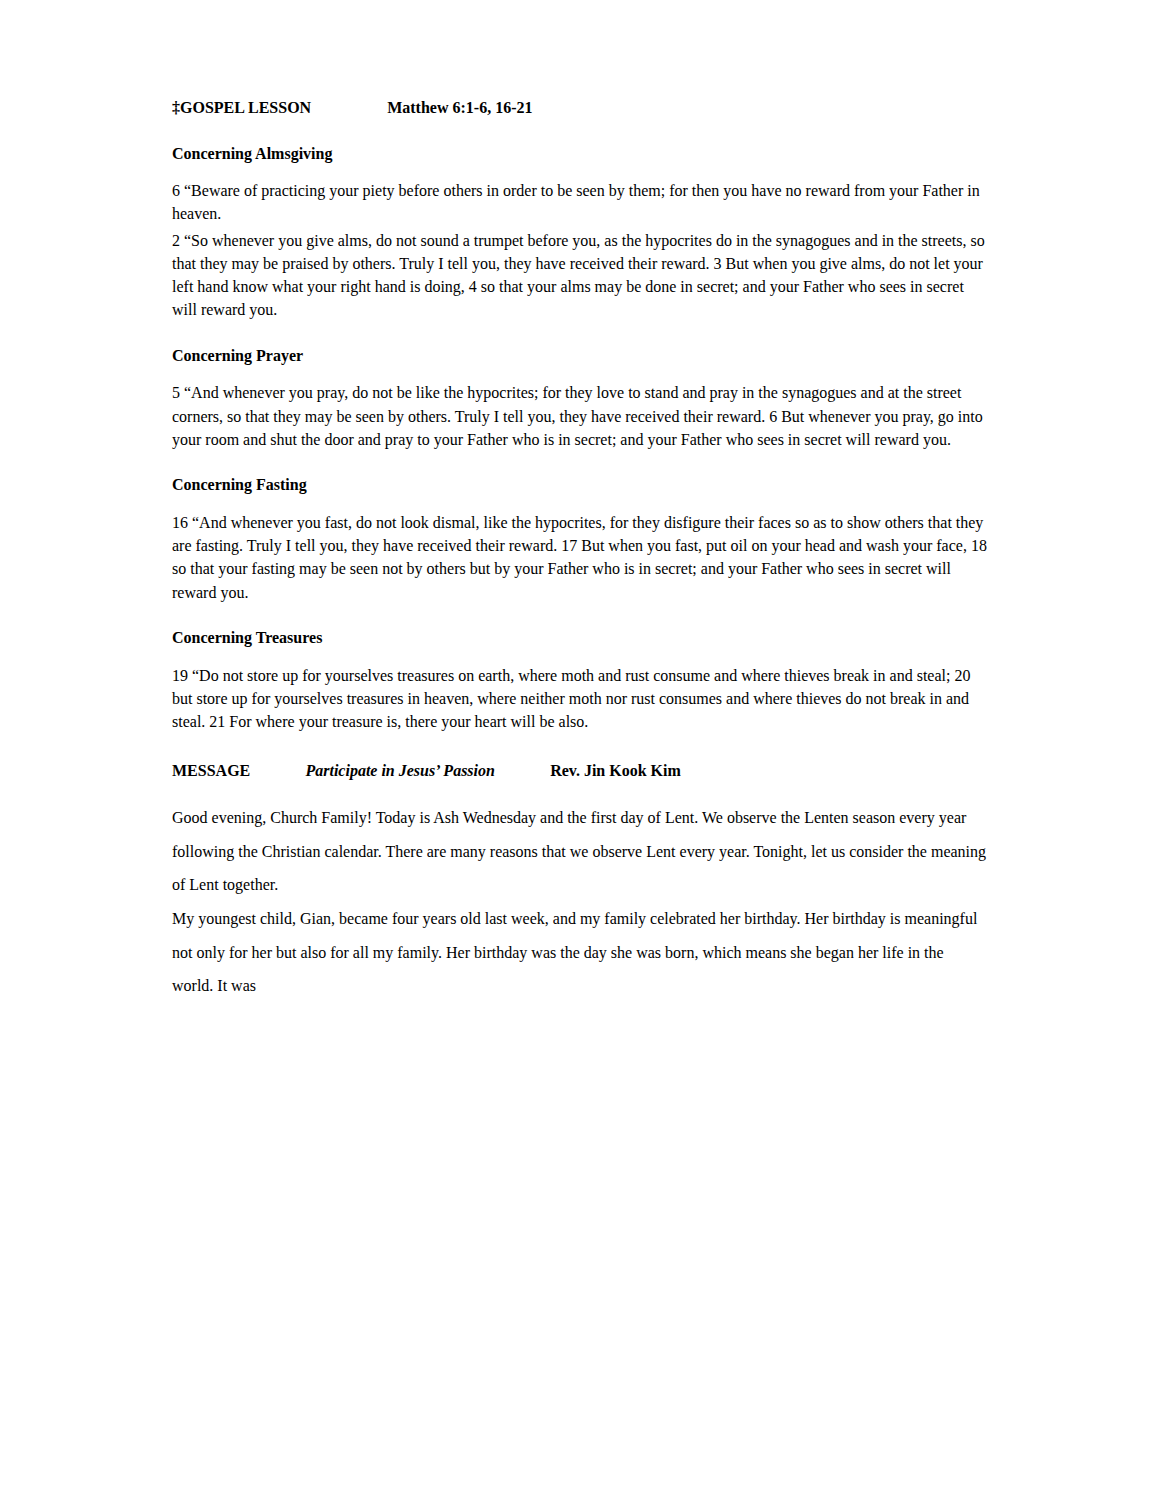‡GOSPEL LESSON Matthew 6:1-6, 16-21
Concerning Almsgiving
6 “Beware of practicing your piety before others in order to be seen by them; for then you have no reward from your Father in heaven.
2 “So whenever you give alms, do not sound a trumpet before you, as the hypocrites do in the synagogues and in the streets, so that they may be praised by others. Truly I tell you, they have received their reward. 3 But when you give alms, do not let your left hand know what your right hand is doing, 4 so that your alms may be done in secret; and your Father who sees in secret will reward you.
Concerning Prayer
5 “And whenever you pray, do not be like the hypocrites; for they love to stand and pray in the synagogues and at the street corners, so that they may be seen by others. Truly I tell you, they have received their reward. 6 But whenever you pray, go into your room and shut the door and pray to your Father who is in secret; and your Father who sees in secret will reward you.
Concerning Fasting
16 “And whenever you fast, do not look dismal, like the hypocrites, for they disfigure their faces so as to show others that they are fasting. Truly I tell you, they have received their reward. 17 But when you fast, put oil on your head and wash your face, 18 so that your fasting may be seen not by others but by your Father who is in secret; and your Father who sees in secret will reward you.
Concerning Treasures
19 “Do not store up for yourselves treasures on earth, where moth and rust consume and where thieves break in and steal; 20 but store up for yourselves treasures in heaven, where neither moth nor rust consumes and where thieves do not break in and steal. 21 For where your treasure is, there your heart will be also.
MESSAGE Participate in Jesus’ Passion Rev. Jin Kook Kim
Good evening, Church Family! Today is Ash Wednesday and the first day of Lent. We observe the Lenten season every year following the Christian calendar. There are many reasons that we observe Lent every year. Tonight, let us consider the meaning of Lent together.
My youngest child, Gian, became four years old last week, and my family celebrated her birthday. Her birthday is meaningful not only for her but also for all my family. Her birthday was the day she was born, which means she began her life in the world. It was